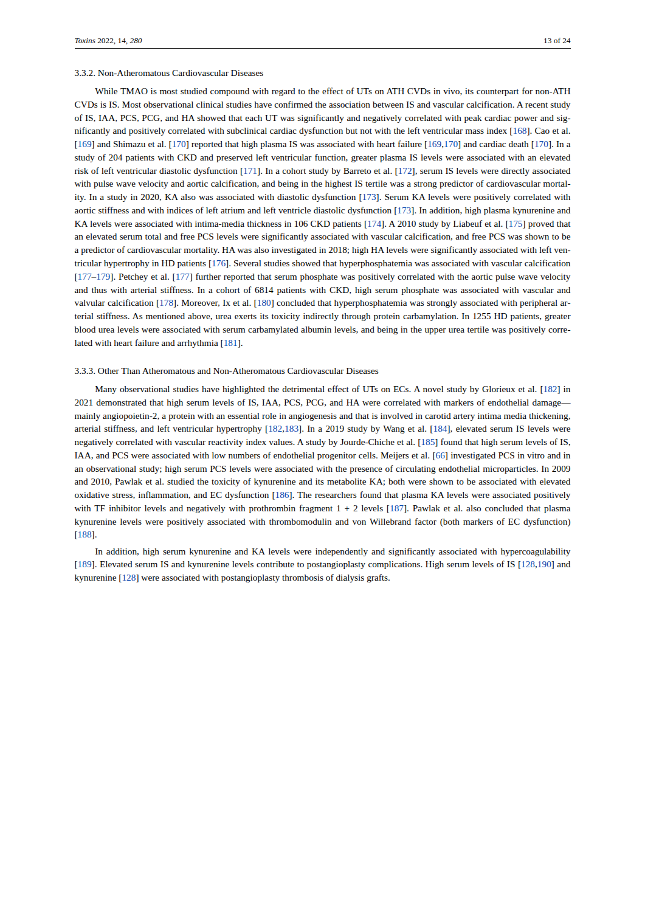Toxins 2022, 14, 280 13 of 24
3.3.2. Non-Atheromatous Cardiovascular Diseases
While TMAO is most studied compound with regard to the effect of UTs on ATH CVDs in vivo, its counterpart for non-ATH CVDs is IS. Most observational clinical studies have confirmed the association between IS and vascular calcification. A recent study of IS, IAA, PCS, PCG, and HA showed that each UT was significantly and negatively correlated with peak cardiac power and significantly and positively correlated with subclinical cardiac dysfunction but not with the left ventricular mass index [168]. Cao et al. [169] and Shimazu et al. [170] reported that high plasma IS was associated with heart failure [169,170] and cardiac death [170]. In a study of 204 patients with CKD and preserved left ventricular function, greater plasma IS levels were associated with an elevated risk of left ventricular diastolic dysfunction [171]. In a cohort study by Barreto et al. [172], serum IS levels were directly associated with pulse wave velocity and aortic calcification, and being in the highest IS tertile was a strong predictor of cardiovascular mortality. In a study in 2020, KA also was associated with diastolic dysfunction [173]. Serum KA levels were positively correlated with aortic stiffness and with indices of left atrium and left ventricle diastolic dysfunction [173]. In addition, high plasma kynurenine and KA levels were associated with intima-media thickness in 106 CKD patients [174]. A 2010 study by Liabeuf et al. [175] proved that an elevated serum total and free PCS levels were significantly associated with vascular calcification, and free PCS was shown to be a predictor of cardiovascular mortality. HA was also investigated in 2018; high HA levels were significantly associated with left ventricular hypertrophy in HD patients [176]. Several studies showed that hyperphosphatemia was associated with vascular calcification [177–179]. Petchey et al. [177] further reported that serum phosphate was positively correlated with the aortic pulse wave velocity and thus with arterial stiffness. In a cohort of 6814 patients with CKD, high serum phosphate was associated with vascular and valvular calcification [178]. Moreover, Ix et al. [180] concluded that hyperphosphatemia was strongly associated with peripheral arterial stiffness. As mentioned above, urea exerts its toxicity indirectly through protein carbamylation. In 1255 HD patients, greater blood urea levels were associated with serum carbamylated albumin levels, and being in the upper urea tertile was positively correlated with heart failure and arrhythmia [181].
3.3.3. Other Than Atheromatous and Non-Atheromatous Cardiovascular Diseases
Many observational studies have highlighted the detrimental effect of UTs on ECs. A novel study by Glorieux et al. [182] in 2021 demonstrated that high serum levels of IS, IAA, PCS, PCG, and HA were correlated with markers of endothelial damage—mainly angiopoietin-2, a protein with an essential role in angiogenesis and that is involved in carotid artery intima media thickening, arterial stiffness, and left ventricular hypertrophy [182,183]. In a 2019 study by Wang et al. [184], elevated serum IS levels were negatively correlated with vascular reactivity index values. A study by Jourde-Chiche et al. [185] found that high serum levels of IS, IAA, and PCS were associated with low numbers of endothelial progenitor cells. Meijers et al. [66] investigated PCS in vitro and in an observational study; high serum PCS levels were associated with the presence of circulating endothelial microparticles. In 2009 and 2010, Pawlak et al. studied the toxicity of kynurenine and its metabolite KA; both were shown to be associated with elevated oxidative stress, inflammation, and EC dysfunction [186]. The researchers found that plasma KA levels were associated positively with TF inhibitor levels and negatively with prothrombin fragment 1 + 2 levels [187]. Pawlak et al. also concluded that plasma kynurenine levels were positively associated with thrombomodulin and von Willebrand factor (both markers of EC dysfunction) [188].
In addition, high serum kynurenine and KA levels were independently and significantly associated with hypercoagulability [189]. Elevated serum IS and kynurenine levels contribute to postangioplasty complications. High serum levels of IS [128,190] and kynurenine [128] were associated with postangioplasty thrombosis of dialysis grafts.